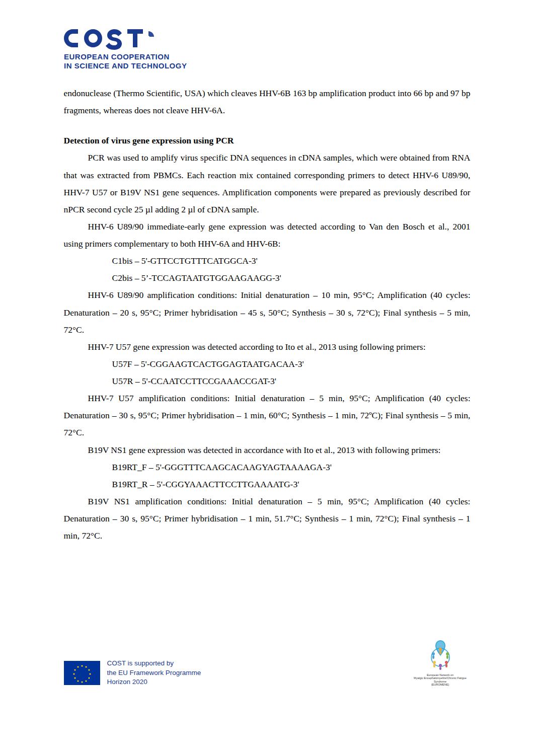EUROPEAN COOPERATION IN SCIENCE AND TECHNOLOGY
endonuclease (Thermo Scientific, USA) which cleaves HHV-6B 163 bp amplification product into 66 bp and 97 bp fragments, whereas does not cleave HHV-6A.
Detection of virus gene expression using PCR
PCR was used to amplify virus specific DNA sequences in cDNA samples, which were obtained from RNA that was extracted from PBMCs. Each reaction mix contained corresponding primers to detect HHV-6 U89/90, HHV-7 U57 or B19V NS1 gene sequences. Amplification components were prepared as previously described for nPCR second cycle 25 µl adding 2 µl of cDNA sample.
HHV-6 U89/90 immediate-early gene expression was detected according to Van den Bosch et al., 2001 using primers complementary to both HHV-6A and HHV-6B:
C1bis – 5'-GTTCCTGTTTCATGGCA-3'
C2bis – 5’-TCCAGTAATGTGGAAGAAGG-3'
HHV-6 U89/90 amplification conditions: Initial denaturation – 10 min, 95°C; Amplification (40 cycles: Denaturation – 20 s, 95°C; Primer hybridisation – 45 s, 50°C; Synthesis – 30 s, 72°C); Final synthesis – 5 min, 72°C.
HHV-7 U57 gene expression was detected according to Ito et al., 2013 using following primers:
U57F – 5'-CGGAAGTCACTGGAGTAATGACAA-3'
U57R – 5'-CCAATCCTTCCGAAACCGAT-3'
HHV-7 U57 amplification conditions: Initial denaturation – 5 min, 95°C; Amplification (40 cycles: Denaturation – 30 s, 95°C; Primer hybridisation – 1 min, 60°C; Synthesis – 1 min, 72ºC); Final synthesis – 5 min, 72°C.
B19V NS1 gene expression was detected in accordance with Ito et al., 2013 with following primers:
B19RT_F – 5'-GGGTTTCAAGCACAAGYAGTAAAAGA-3'
B19RT_R – 5'-CGGYAAACTTCCTTGAAAATG-3'
B19V NS1 amplification conditions: Initial denaturation – 5 min, 95°C; Amplification (40 cycles: Denaturation – 30 s, 95°C; Primer hybridisation – 1 min, 51.7°C; Synthesis – 1 min, 72°C); Final synthesis – 1 min, 72°C.
COST is supported by
the EU Framework Programme
Horizon 2020
European Network on
Myalgic Encephalomyelitis/Chronic Fatigue Syndrome
(EUROMENE)